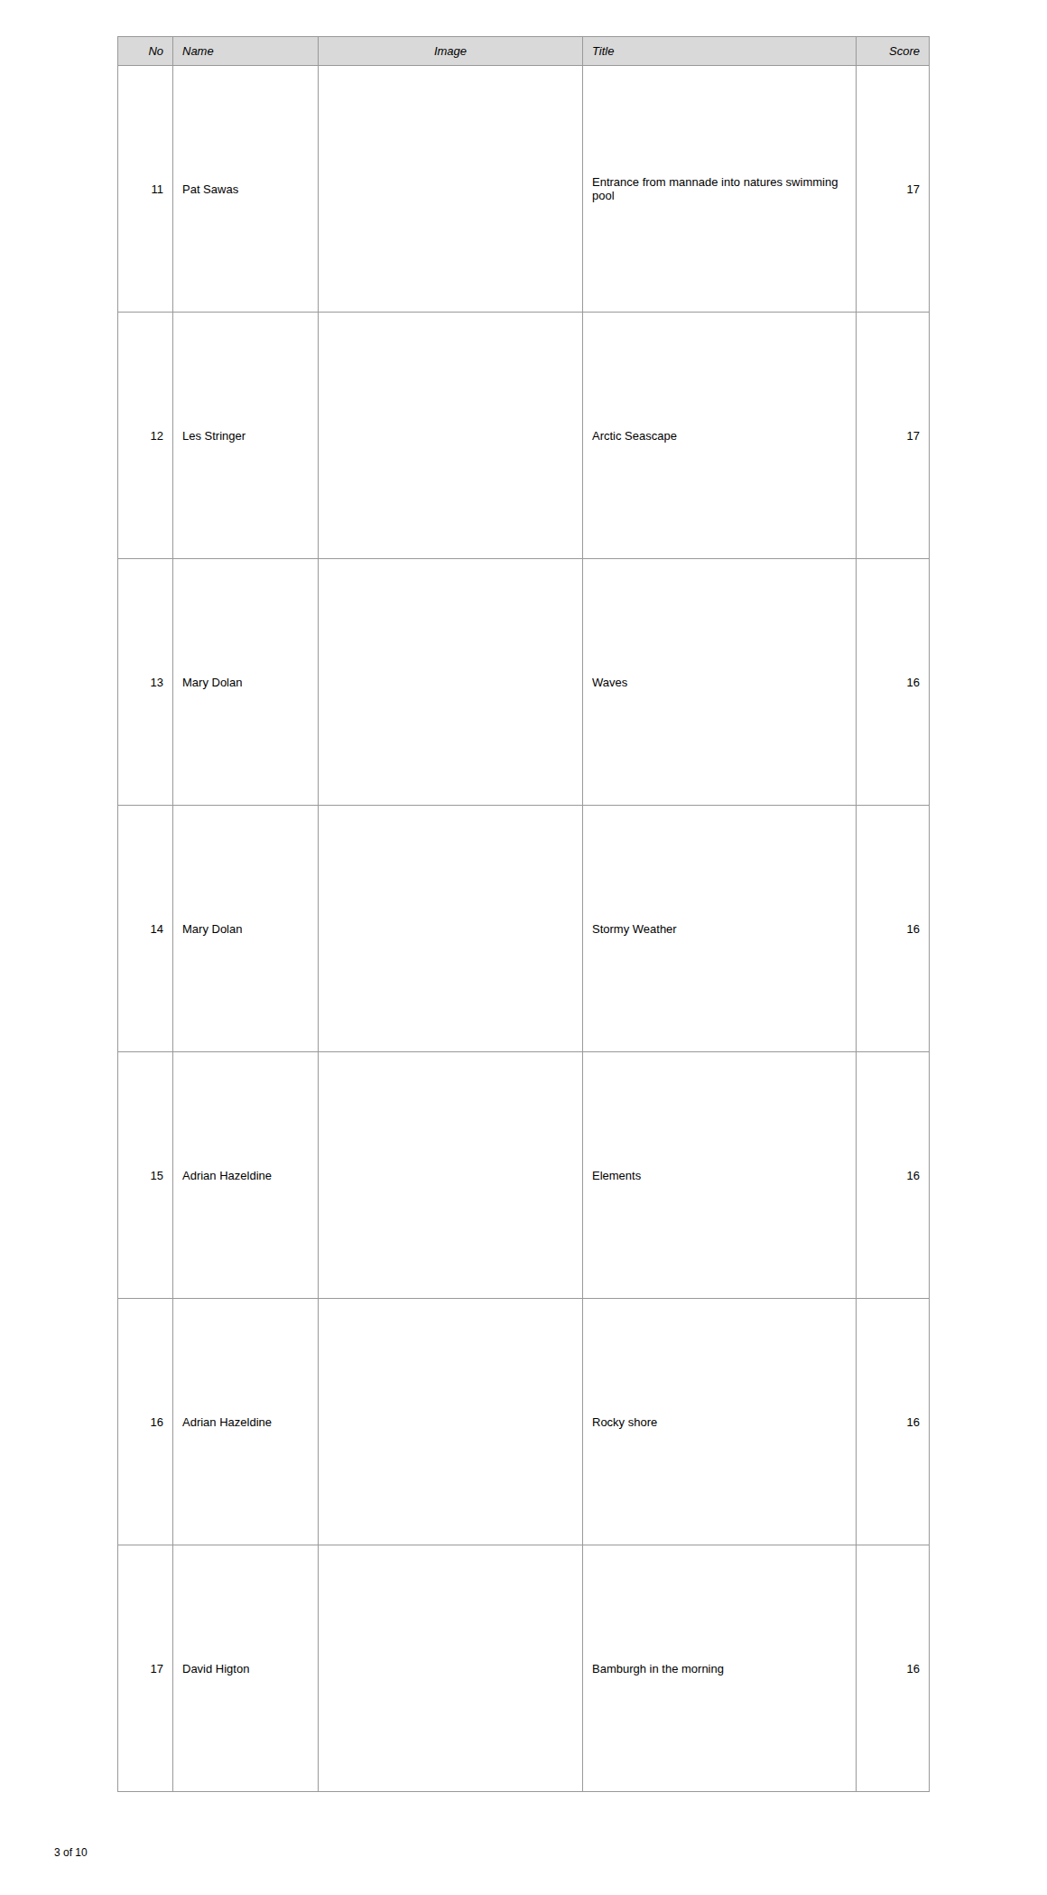| No | Name | Image | Title | Score |
| --- | --- | --- | --- | --- |
| 11 | Pat Sawas | | Entrance from mannade into natures swimming pool | 17 |
| 12 | Les Stringer | | Arctic Seascape | 17 |
| 13 | Mary Dolan | | Waves | 16 |
| 14 | Mary Dolan | | Stormy Weather | 16 |
| 15 | Adrian Hazeldine | | Elements | 16 |
| 16 | Adrian Hazeldine | | Rocky shore | 16 |
| 17 | David Higton | | Bamburgh in the morning | 16 |
3 of 10